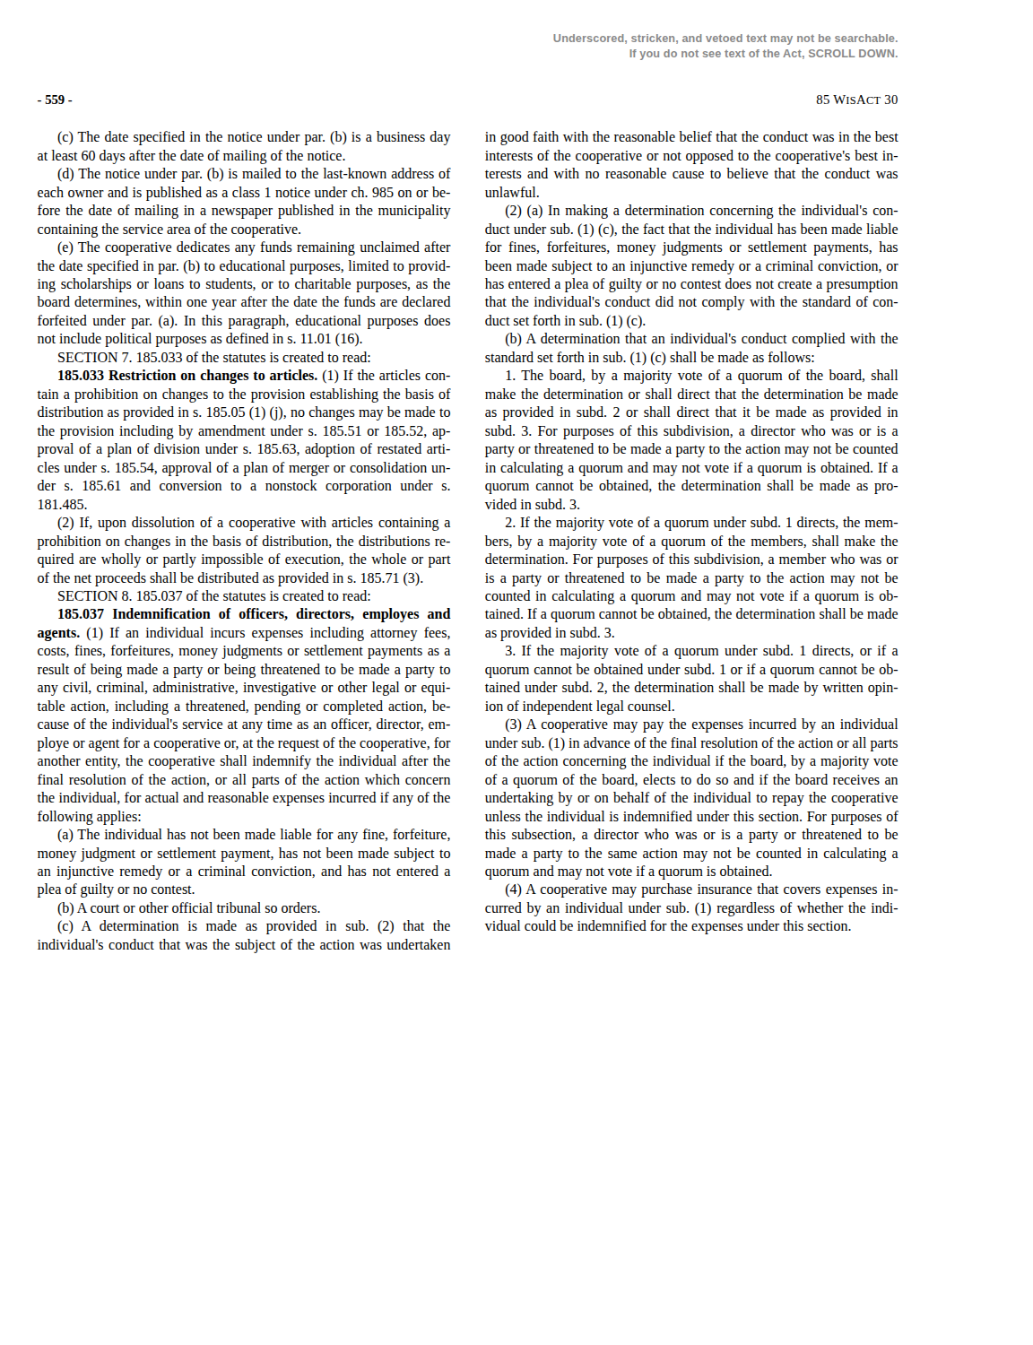Underscored, stricken, and vetoed text may not be searchable.
If you do not see text of the Act, SCROLL DOWN.
- 559 - 85 WISACT 30
(c) The date specified in the notice under par. (b) is a business day at least 60 days after the date of mailing of the notice.
(d) The notice under par. (b) is mailed to the last-known address of each owner and is published as a class 1 notice under ch. 985 on or before the date of mailing in a newspaper published in the municipality containing the service area of the cooperative.
(e) The cooperative dedicates any funds remaining unclaimed after the date specified in par. (b) to educational purposes, limited to providing scholarships or loans to students, or to charitable purposes, as the board determines, within one year after the date the funds are declared forfeited under par. (a). In this paragraph, educational purposes does not include political purposes as defined in s. 11.01 (16).
SECTION 7. 185.033 of the statutes is created to read:
185.033 Restriction on changes to articles. (1) If the articles contain a prohibition on changes to the provision establishing the basis of distribution as provided in s. 185.05 (1) (j), no changes may be made to the provision including by amendment under s. 185.51 or 185.52, approval of a plan of division under s. 185.63, adoption of restated articles under s. 185.54, approval of a plan of merger or consolidation under s. 185.61 and conversion to a nonstock corporation under s. 181.485.
(2) If, upon dissolution of a cooperative with articles containing a prohibition on changes in the basis of distribution, the distributions required are wholly or partly impossible of execution, the whole or part of the net proceeds shall be distributed as provided in s. 185.71 (3).
SECTION 8. 185.037 of the statutes is created to read:
185.037 Indemnification of officers, directors, employes and agents. (1) If an individual incurs expenses including attorney fees, costs, fines, forfeitures, money judgments or settlement payments as a result of being made a party or being threatened to be made a party to any civil, criminal, administrative, investigative or other legal or equitable action, including a threatened, pending or completed action, because of the individual's service at any time as an officer, director, employe or agent for a cooperative or, at the request of the cooperative, for another entity, the cooperative shall indemnify the individual after the final resolution of the action, or all parts of the action which concern the individual, for actual and reasonable expenses incurred if any of the following applies:
(a) The individual has not been made liable for any fine, forfeiture, money judgment or settlement payment, has not been made subject to an injunctive remedy or a criminal conviction, and has not entered a plea of guilty or no contest.
(b) A court or other official tribunal so orders.
(c) A determination is made as provided in sub. (2) that the individual's conduct that was the subject of the action was undertaken in good faith with the reasonable belief that the conduct was in the best interests of the cooperative or not opposed to the cooperative's best interests and with no reasonable cause to believe that the conduct was unlawful.
(2) (a) In making a determination concerning the individual's conduct under sub. (1) (c), the fact that the individual has been made liable for fines, forfeitures, money judgments or settlement payments, has been made subject to an injunctive remedy or a criminal conviction, or has entered a plea of guilty or no contest does not create a presumption that the individual's conduct did not comply with the standard of conduct set forth in sub. (1) (c).
(b) A determination that an individual's conduct complied with the standard set forth in sub. (1) (c) shall be made as follows:
1. The board, by a majority vote of a quorum of the board, shall make the determination or shall direct that the determination be made as provided in subd. 2 or shall direct that it be made as provided in subd. 3. For purposes of this subdivision, a director who was or is a party or threatened to be made a party to the action may not be counted in calculating a quorum and may not vote if a quorum is obtained. If a quorum cannot be obtained, the determination shall be made as provided in subd. 3.
2. If the majority vote of a quorum under subd. 1 directs, the members, by a majority vote of a quorum of the members, shall make the determination. For purposes of this subdivision, a member who was or is a party or threatened to be made a party to the action may not be counted in calculating a quorum and may not vote if a quorum is obtained. If a quorum cannot be obtained, the determination shall be made as provided in subd. 3.
3. If the majority vote of a quorum under subd. 1 directs, or if a quorum cannot be obtained under subd. 1 or if a quorum cannot be obtained under subd. 2, the determination shall be made by written opinion of independent legal counsel.
(3) A cooperative may pay the expenses incurred by an individual under sub. (1) in advance of the final resolution of the action or all parts of the action concerning the individual if the board, by a majority vote of a quorum of the board, elects to do so and if the board receives an undertaking by or on behalf of the individual to repay the cooperative unless the individual is indemnified under this section. For purposes of this subsection, a director who was or is a party or threatened to be made a party to the same action may not be counted in calculating a quorum and may not vote if a quorum is obtained.
(4) A cooperative may purchase insurance that covers expenses incurred by an individual under sub. (1) regardless of whether the individual could be indemnified for the expenses under this section.